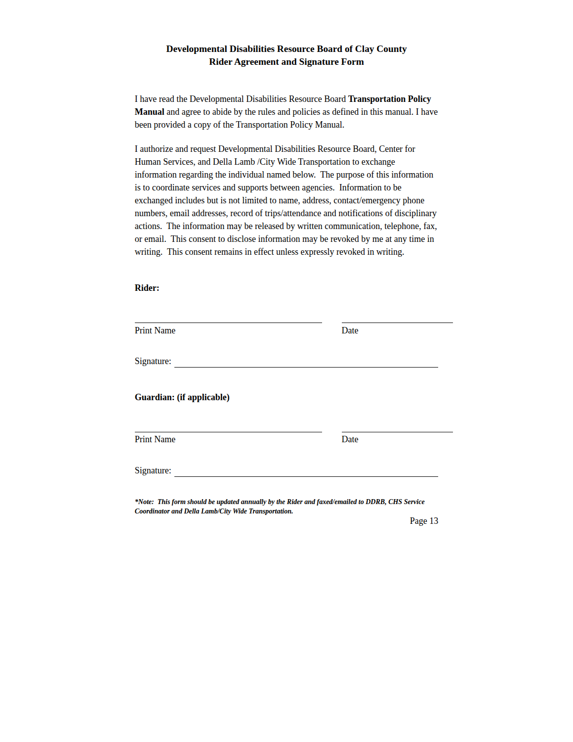Developmental Disabilities Resource Board of Clay County Rider Agreement and Signature Form
I have read the Developmental Disabilities Resource Board Transportation Policy Manual and agree to abide by the rules and policies as defined in this manual. I have been provided a copy of the Transportation Policy Manual.
I authorize and request Developmental Disabilities Resource Board, Center for Human Services, and Della Lamb /City Wide Transportation to exchange information regarding the individual named below. The purpose of this information is to coordinate services and supports between agencies. Information to be exchanged includes but is not limited to name, address, contact/emergency phone numbers, email addresses, record of trips/attendance and notifications of disciplinary actions. The information may be released by written communication, telephone, fax, or email. This consent to disclose information may be revoked by me at any time in writing. This consent remains in effect unless expressly revoked in writing.
Rider:
Print Name
Date
Signature:
Guardian: (if applicable)
Print Name
Date
Signature:
*Note: This form should be updated annually by the Rider and faxed/emailed to DDRB, CHS Service Coordinator and Della Lamb/City Wide Transportation.
Page 13